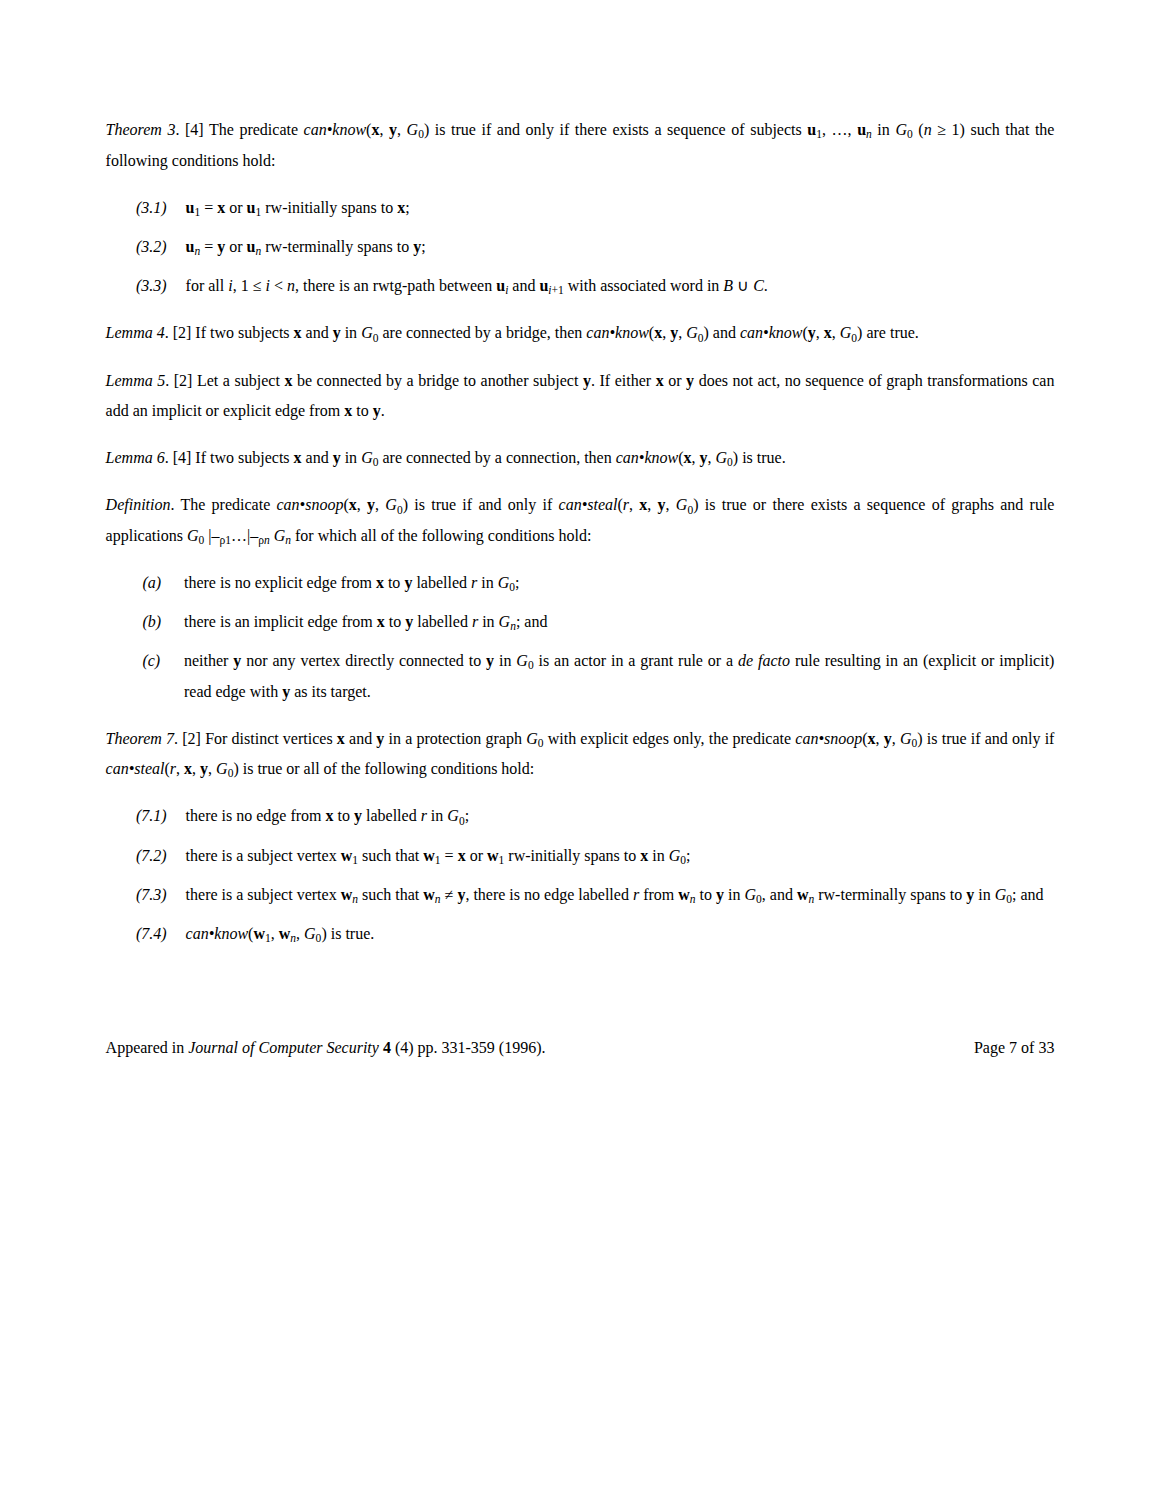Theorem 3. [4] The predicate can•know(x, y, G0) is true if and only if there exists a sequence of subjects u1, …, un in G0 (n ≥ 1) such that the following conditions hold:
(3.1)
u1 = x or u1 rw-initially spans to x;
(3.2)
un = y or un rw-terminally spans to y;
(3.3)
for all i, 1 ≤ i < n, there is an rwtg-path between ui and ui+1 with associated word in B ∪ C.
Lemma 4. [2] If two subjects x and y in G0 are connected by a bridge, then can•know(x, y, G0) and can•know(y, x, G0) are true.
Lemma 5. [2] Let a subject x be connected by a bridge to another subject y. If either x or y does not act, no sequence of graph transformations can add an implicit or explicit edge from x to y.
Lemma 6. [4] If two subjects x and y in G0 are connected by a connection, then can•know(x, y, G0) is true.
Definition. The predicate can•snoop(x, y, G0) is true if and only if can•steal(r, x, y, G0) is true or there exists a sequence of graphs and rule applications G0 |–ρ1…|–ρn Gn for which all of the following conditions hold:
(a)
there is no explicit edge from x to y labelled r in G0;
(b)
there is an implicit edge from x to y labelled r in Gn; and
(c)
neither y nor any vertex directly connected to y in G0 is an actor in a grant rule or a de facto rule resulting in an (explicit or implicit) read edge with y as its target.
Theorem 7. [2] For distinct vertices x and y in a protection graph G0 with explicit edges only, the predicate can•snoop(x, y, G0) is true if and only if can•steal(r, x, y, G0) is true or all of the following conditions hold:
(7.1)
there is no edge from x to y labelled r in G0;
(7.2)
there is a subject vertex w1 such that w1 = x or w1 rw-initially spans to x in G0;
(7.3)
there is a subject vertex wn such that wn ≠ y, there is no edge labelled r from wn to y in G0, and wn rw-terminally spans to y in G0; and
(7.4)
can•know(w1, wn, G0) is true.
Appeared in Journal of Computer Security 4 (4) pp. 331-359 (1996).
Page 7 of 33